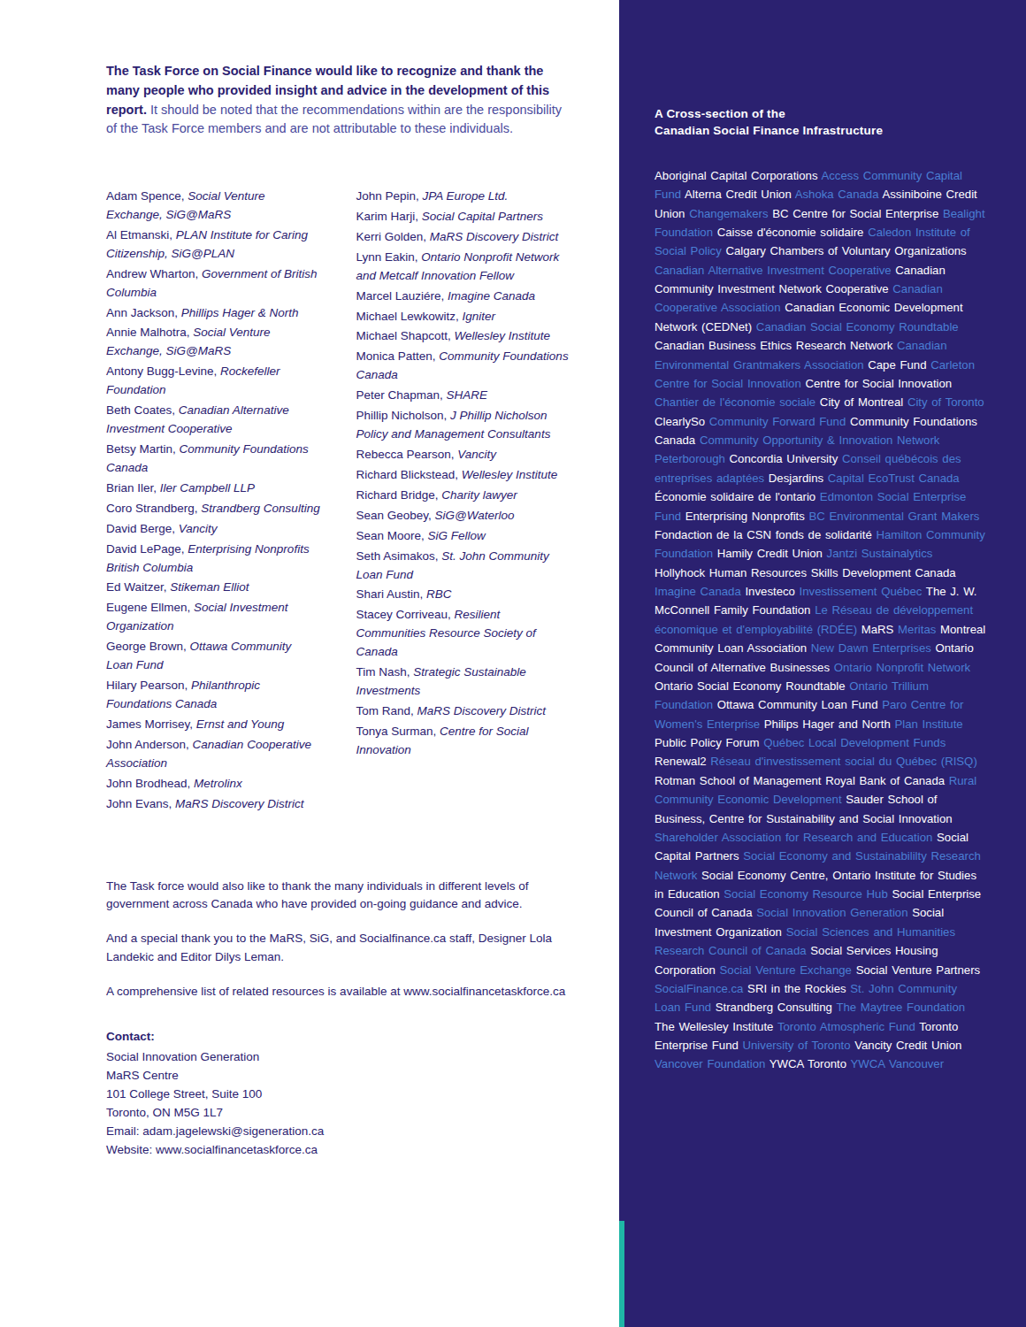The Task Force on Social Finance would like to recognize and thank the many people who provided insight and advice in the development of this report. It should be noted that the recommendations within are the responsibility of the Task Force members and are not attributable to these individuals.
Adam Spence, Social Venture Exchange, SiG@MaRS
Al Etmanski, PLAN Institute for Caring Citizenship, SiG@PLAN
Andrew Wharton, Government of British Columbia
Ann Jackson, Phillips Hager & North
Annie Malhotra, Social Venture Exchange, SiG@MaRS
Antony Bugg-Levine, Rockefeller Foundation
Beth Coates, Canadian Alternative Investment Cooperative
Betsy Martin, Community Foundations Canada
Brian Iler, Iler Campbell LLP
Coro Strandberg, Strandberg Consulting
David Berge, Vancity
David LePage, Enterprising Nonprofits British Columbia
Ed Waitzer, Stikeman Elliot
Eugene Ellmen, Social Investment Organization
George Brown, Ottawa Community Loan Fund
Hilary Pearson, Philanthropic Foundations Canada
James Morrisey, Ernst and Young
John Anderson, Canadian Cooperative Association
John Brodhead, Metrolinx
John Evans, MaRS Discovery District
John Pepin, JPA Europe Ltd.
Karim Harji, Social Capital Partners
Kerri Golden, MaRS Discovery District
Lynn Eakin, Ontario Nonprofit Network and Metcalf Innovation Fellow
Marcel Lauziére, Imagine Canada
Michael Lewkowitz, Igniter
Michael Shapcott, Wellesley Institute
Monica Patten, Community Foundations Canada
Peter Chapman, SHARE
Phillip Nicholson, J Phillip Nicholson Policy and Management Consultants
Rebecca Pearson, Vancity
Richard Blickstead, Wellesley Institute
Richard Bridge, Charity lawyer
Sean Geobey, SiG@Waterloo
Sean Moore, SiG Fellow
Seth Asimakos, St. John Community Loan Fund
Shari Austin, RBC
Stacey Corriveau, Resilient Communities Resource Society of Canada
Tim Nash, Strategic Sustainable Investments
Tom Rand, MaRS Discovery District
Tonya Surman, Centre for Social Innovation
The Task force would also like to thank the many individuals in different levels of government across Canada who have provided on-going guidance and advice.
And a special thank you to the MaRS, SiG, and Socialfinance.ca staff, Designer Lola Landekic and Editor Dilys Leman.
A comprehensive list of related resources is available at www.socialfinancetaskforce.ca
Contact: Social Innovation Generation
MaRS Centre
101 College Street, Suite 100
Toronto, ON M5G 1L7
Email: adam.jagelewski@sigeneration.ca
Website: www.socialfinancetaskforce.ca
A Cross-section of the
Canadian Social Finance Infrastructure
Aboriginal Capital Corporations Access Community Capital Fund Alterna Credit Union Ashoka Canada Assiniboine Credit Union Changemakers BC Centre for Social Enterprise Bealight Foundation Caisse d'économie solidaire Caledon Institute of Social Policy Calgary Chambers of Voluntary Organizations Canadian Alternative Investment Cooperative Canadian Community Investment Network Cooperative Canadian Cooperative Association Canadian Economic Development Network (CEDNet) Canadian Social Economy Roundtable Canadian Business Ethics Research Network Canadian Environmental Grantmakers Association Cape Fund Carleton Centre for Social Innovation Centre for Social Innovation Chantier de l'économie sociale City of Montreal City of Toronto ClearlySo Community Forward Fund Community Foundations Canada Community Opportunity & Innovation Network Peterborough Concordia University Conseil québécois des entreprises adaptées Desjardins Capital EcoTrust Canada Économie solidaire de l'ontario Edmonton Social Enterprise Fund Enterprising Nonprofits BC Environmental Grant Makers Fondaction de la CSN fonds de solidarité Hamilton Community Foundation Hamily Credit Union Jantzi Sustainalytics Hollyhock Human Resources Skills Development Canada Imagine Canada Investeco Investissement Québec The J. W. McConnell Family Foundation Le Réseau de développement économique et d'employabilité (RDÉE) MaRS Meritas Montreal Community Loan Association New Dawn Enterprises Ontario Council of Alternative Businesses Ontario Nonprofit Network Ontario Social Economy Roundtable Ontario Trillium Foundation Ottawa Community Loan Fund Paro Centre for Women's Enterprise Philips Hager and North Plan Institute Public Policy Forum Québec Local Development Funds Renewal2 Réseau d'investissement social du Québec (RISQ) Rotman School of Management Royal Bank of Canada Rural Community Economic Development Sauder School of Business, Centre for Sustainability and Social Innovation Shareholder Association for Research and Education Social Capital Partners Social Economy and Sustainabililty Research Network Social Economy Centre, Ontario Institute for Studies in Education Social Economy Resource Hub Social Enterprise Council of Canada Social Innovation Generation Social Investment Organization Social Sciences and Humanities Research Council of Canada Social Services Housing Corporation Social Venture Exchange Social Venture Partners SocialFinance.ca SRI in the Rockies St. John Community Loan Fund Strandberg Consulting The Maytree Foundation The Wellesley Institute Toronto Atmospheric Fund Toronto Enterprise Fund University of Toronto Vancity Credit Union Vancover Foundation YWCA Toronto YWCA Vancouver